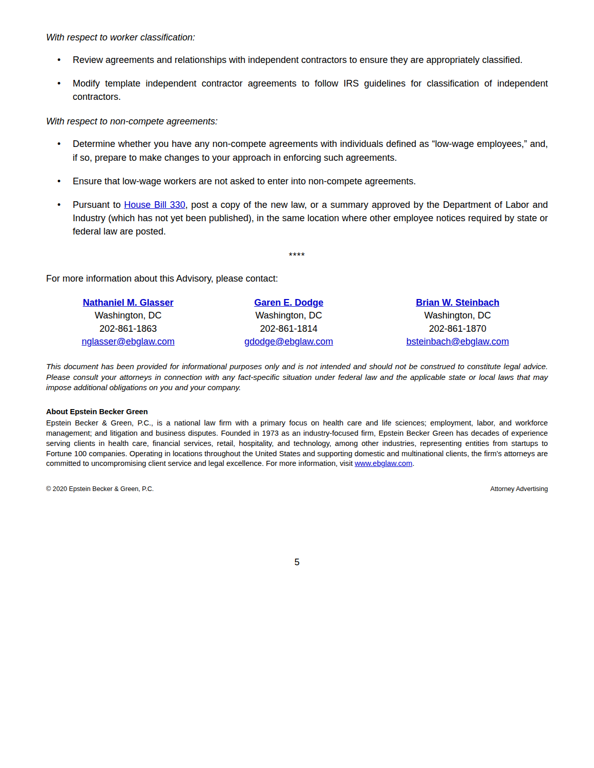With respect to worker classification:
Review agreements and relationships with independent contractors to ensure they are appropriately classified.
Modify template independent contractor agreements to follow IRS guidelines for classification of independent contractors.
With respect to non-compete agreements:
Determine whether you have any non-compete agreements with individuals defined as “low-wage employees,” and, if so, prepare to make changes to your approach in enforcing such agreements.
Ensure that low-wage workers are not asked to enter into non-compete agreements.
Pursuant to House Bill 330, post a copy of the new law, or a summary approved by the Department of Labor and Industry (which has not yet been published), in the same location where other employee notices required by state or federal law are posted.
****
For more information about this Advisory, please contact:
| Nathaniel M. Glasser Washington, DC 202-861-1863 nglasser@ebglaw.com | Garen E. Dodge Washington, DC 202-861-1814 gdodge@ebglaw.com | Brian W. Steinbach Washington, DC 202-861-1870 bsteinbach@ebglaw.com |
This document has been provided for informational purposes only and is not intended and should not be construed to constitute legal advice. Please consult your attorneys in connection with any fact-specific situation under federal law and the applicable state or local laws that may impose additional obligations on you and your company.
About Epstein Becker Green
Epstein Becker & Green, P.C., is a national law firm with a primary focus on health care and life sciences; employment, labor, and workforce management; and litigation and business disputes. Founded in 1973 as an industry-focused firm, Epstein Becker Green has decades of experience serving clients in health care, financial services, retail, hospitality, and technology, among other industries, representing entities from startups to Fortune 100 companies. Operating in locations throughout the United States and supporting domestic and multinational clients, the firm’s attorneys are committed to uncompromising client service and legal excellence. For more information, visit www.ebglaw.com.
© 2020 Epstein Becker & Green, P.C. Attorney Advertising
5